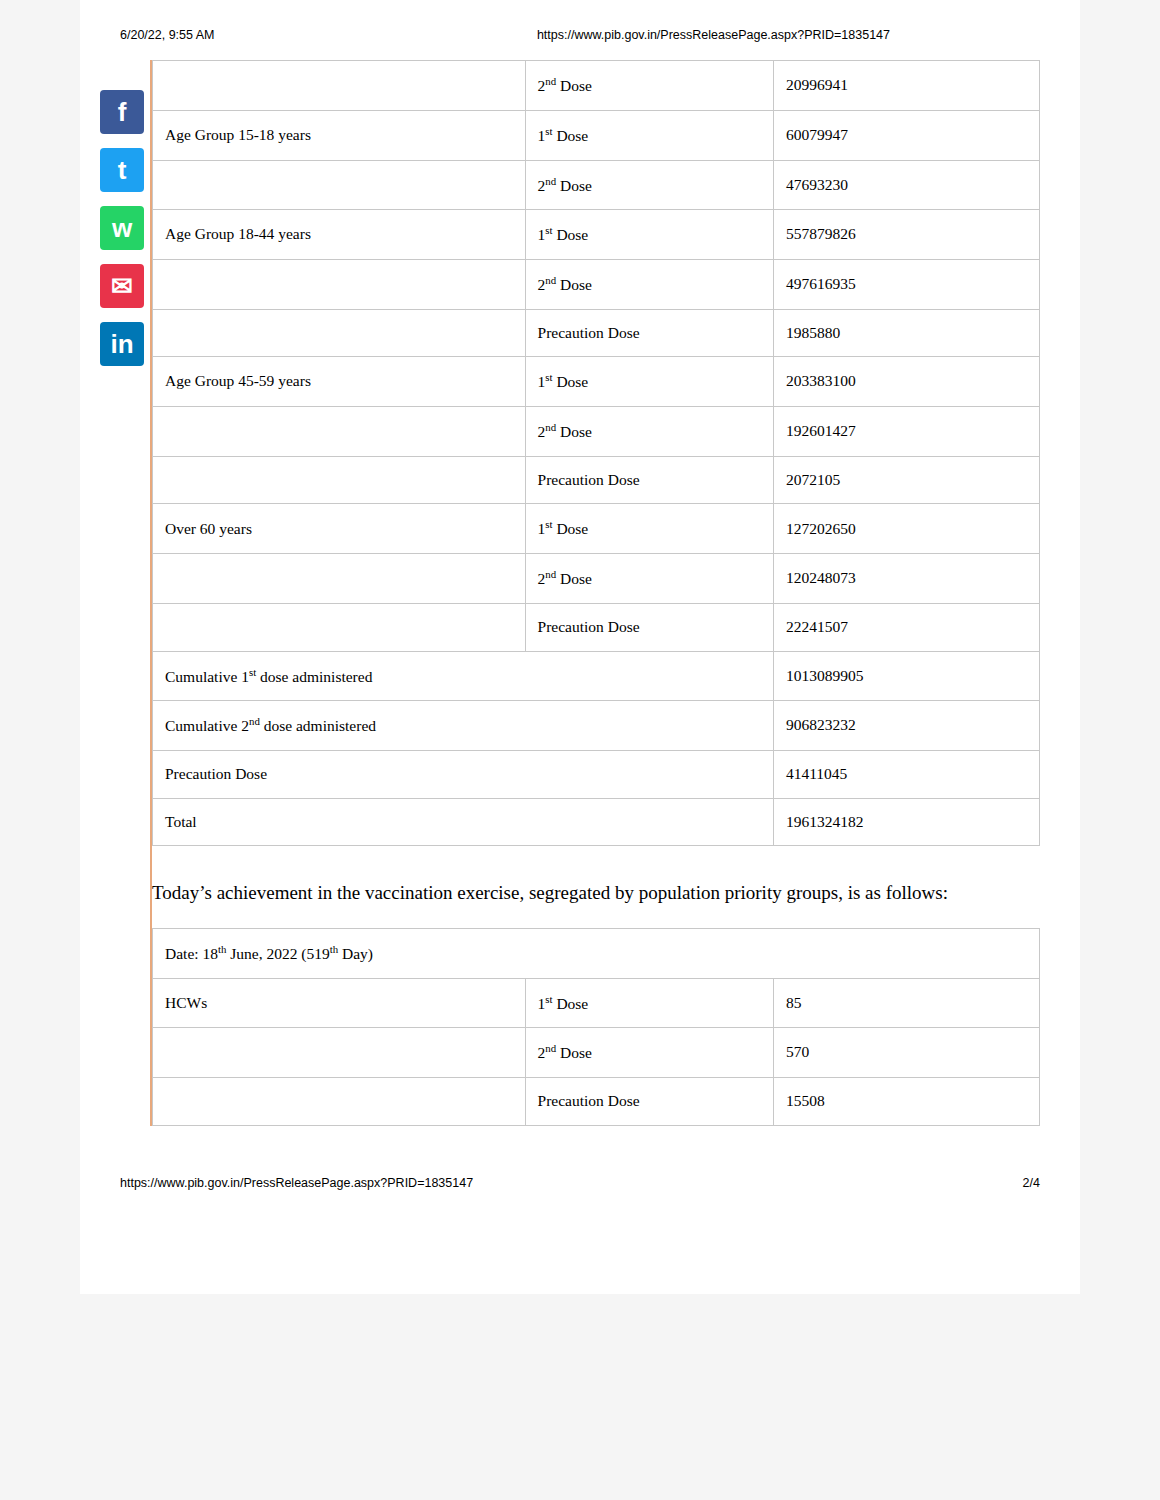6/20/22, 9:55 AM
https://www.pib.gov.in/PressReleasePage.aspx?PRID=1835147
f
t
w
✉
in
| | 2 nd Dose | 20996941 |
| Age Group 15-18 years | 1 st Dose | 60079947 |
| | 2 nd Dose | 47693230 |
| Age Group 18-44 years | 1 st Dose | 557879826 |
| | 2 nd Dose | 497616935 |
| | Precaution Dose | 1985880 |
| Age Group 45-59 years | 1 st Dose | 203383100 |
| | 2 nd Dose | 192601427 |
| | Precaution Dose | 2072105 |
| Over 60 years | 1 st Dose | 127202650 |
| | 2 nd Dose | 120248073 |
| | Precaution Dose | 22241507 |
| Cumulative 1 st dose administered | 1013089905 |
| Cumulative 2 nd dose administered | 906823232 |
| Precaution Dose | 41411045 |
| Total | 1961324182 |
Today’s achievement in the vaccination exercise, segregated by population priority groups, is as follows:
| Date: 18 th June, 2022 (519 th Day) |
| HCWs | 1 st Dose | 85 |
| | 2 nd Dose | 570 |
| | Precaution Dose | 15508 |
https://www.pib.gov.in/PressReleasePage.aspx?PRID=1835147
2/4